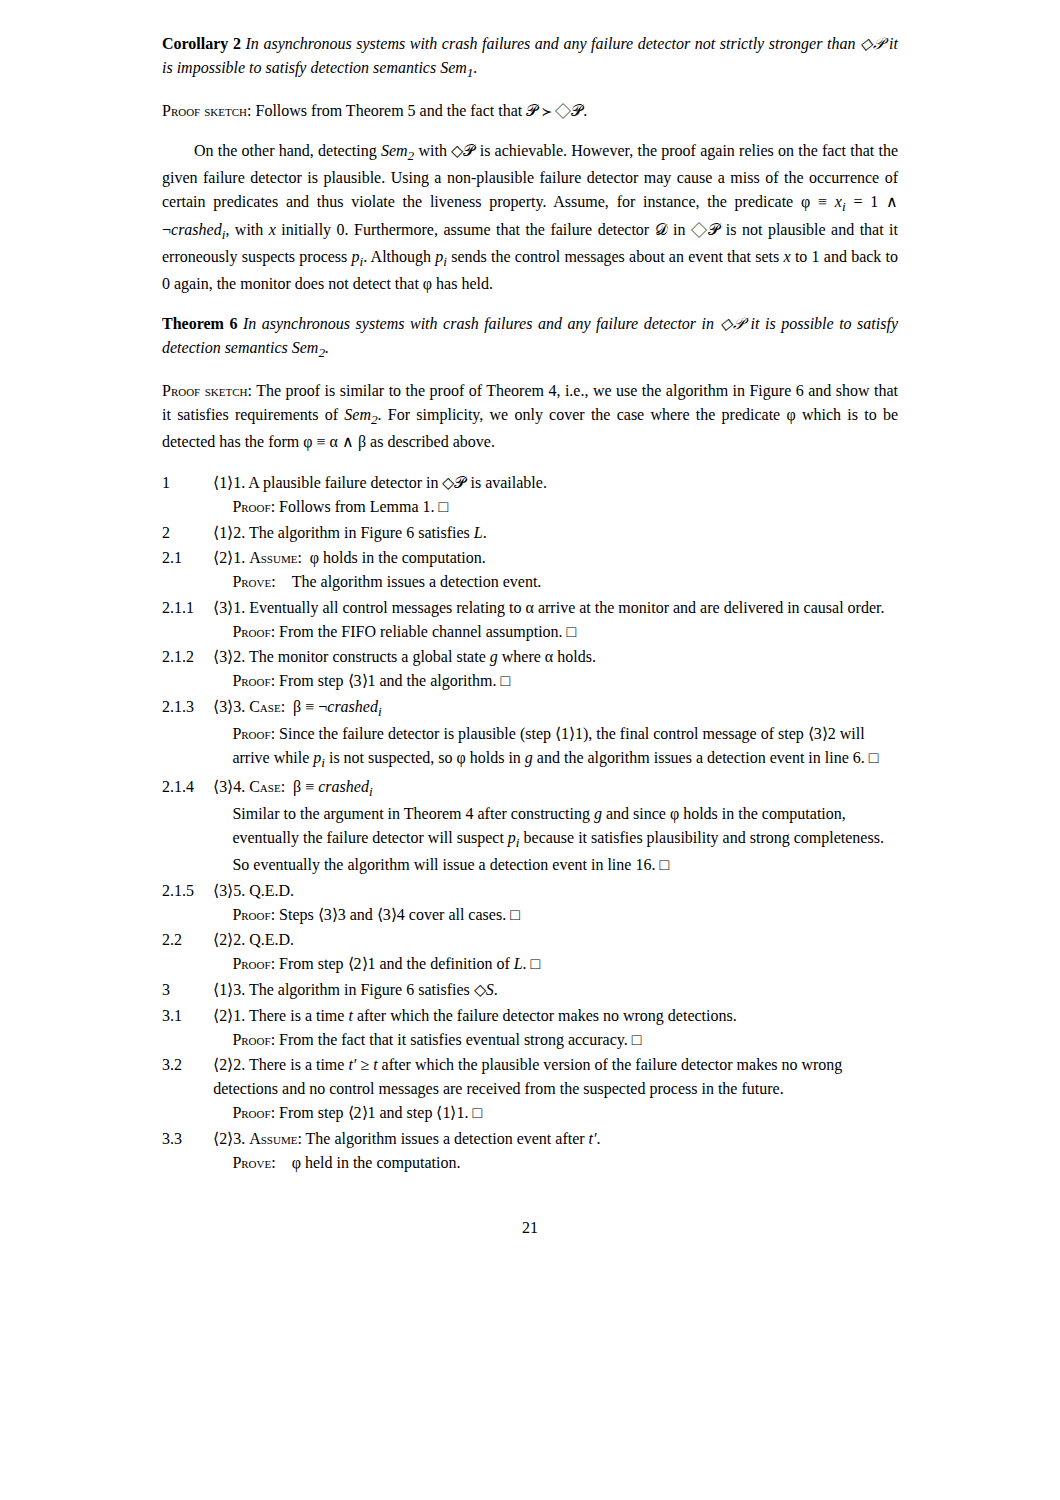Corollary 2 In asynchronous systems with crash failures and any failure detector not strictly stronger than ◇𝒫 it is impossible to satisfy detection semantics Sem1.
Proof sketch: Follows from Theorem 5 and the fact that 𝒫 ≻ ◇𝒫.
On the other hand, detecting Sem2 with ◇𝒫 is achievable. However, the proof again relies on the fact that the given failure detector is plausible. Using a non-plausible failure detector may cause a miss of the occurrence of certain predicates and thus violate the liveness property. Assume, for instance, the predicate φ ≡ xi = 1 ∧ ¬crashedi, with x initially 0. Furthermore, assume that the failure detector 𝒟 in ◇𝒫 is not plausible and that it erroneously suspects process pi. Although pi sends the control messages about an event that sets x to 1 and back to 0 again, the monitor does not detect that φ has held.
Theorem 6 In asynchronous systems with crash failures and any failure detector in ◇𝒫 it is possible to satisfy detection semantics Sem2.
Proof sketch: The proof is similar to the proof of Theorem 4, i.e., we use the algorithm in Figure 6 and show that it satisfies requirements of Sem2. For simplicity, we only cover the case where the predicate φ which is to be detected has the form φ ≡ α ∧ β as described above.
| 1 | ⟨1⟩1. A plausible failure detector in ◇𝒫 is available. Proof : Follows from Lemma 1. □ |
| 2 | ⟨1⟩2. The algorithm in Figure 6 satisfies L . |
| 2.1 | ⟨2⟩1. Assume : φ holds in the computation. Prove : The algorithm issues a detection event. |
| 2.1.1 | ⟨3⟩1. Eventually all control messages relating to α arrive at the monitor and are delivered in causal order. Proof : From the FIFO reliable channel assumption. □ |
| 2.1.2 | ⟨3⟩2. The monitor constructs a global state g where α holds. Proof : From step ⟨3⟩1 and the algorithm. □ |
| 2.1.3 | ⟨3⟩3. Case : β ≡ ¬ crashed i Proof : Since the failure detector is plausible (step ⟨1⟩1), the final control message of step ⟨3⟩2 will arrive while p i is not suspected, so φ holds in g and the algorithm issues a detection event in line 6. □ |
| 2.1.4 | ⟨3⟩4. Case : β ≡ crashed i Similar to the argument in Theorem 4 after constructing g and since φ holds in the computation, eventually the failure detector will suspect p i because it satisfies plausibility and strong completeness. So eventually the algorithm will issue a detection event in line 16. □ |
| 2.1.5 | ⟨3⟩5. Q.E.D. Proof : Steps ⟨3⟩3 and ⟨3⟩4 cover all cases. □ |
| 2.2 | ⟨2⟩2. Q.E.D. Proof : From step ⟨2⟩1 and the definition of L . □ |
| 3 | ⟨1⟩3. The algorithm in Figure 6 satisfies ◇ S . |
| 3.1 | ⟨2⟩1. There is a time t after which the failure detector makes no wrong detections. Proof : From the fact that it satisfies eventual strong accuracy. □ |
| 3.2 | ⟨2⟩2. There is a time t′ ≥ t after which the plausible version of the failure detector makes no wrong detections and no control messages are received from the suspected process in the future. Proof : From step ⟨2⟩1 and step ⟨1⟩1. □ |
| 3.3 | ⟨2⟩3. Assume : The algorithm issues a detection event after t′ . Prove : φ held in the computation. |
21